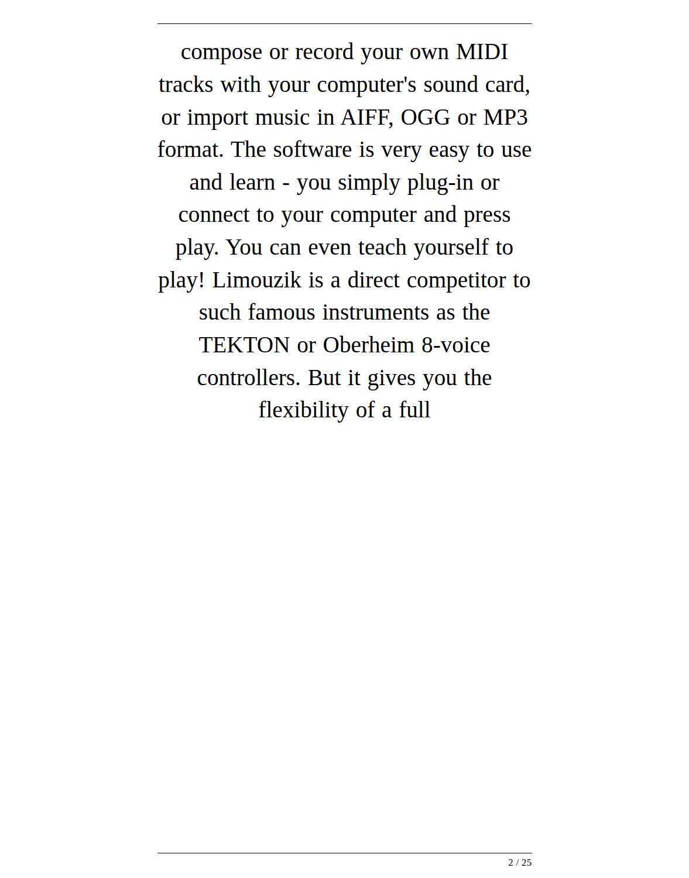compose or record your own MIDI tracks with your computer's sound card, or import music in AIFF, OGG or MP3 format. The software is very easy to use and learn - you simply plug-in or connect to your computer and press play. You can even teach yourself to play! Limouzik is a direct competitor to such famous instruments as the TEKTON or Oberheim 8-voice controllers. But it gives you the flexibility of a full
2 / 25